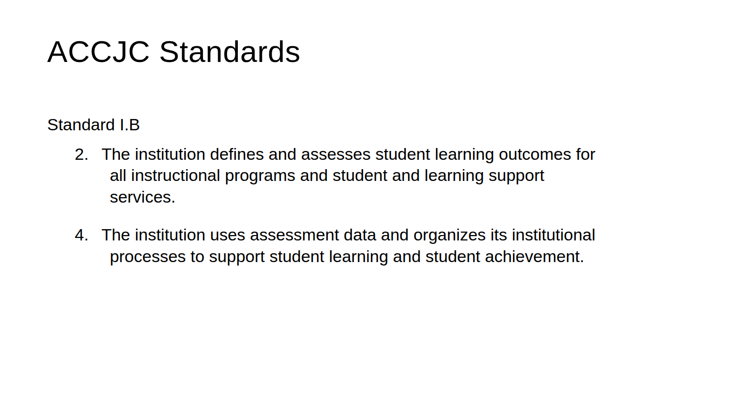ACCJC Standards
Standard I.B
2. The institution defines and assesses student learning outcomes for all instructional programs and student and learning support services.
4. The institution uses assessment data and organizes its institutional processes to support student learning and student achievement.